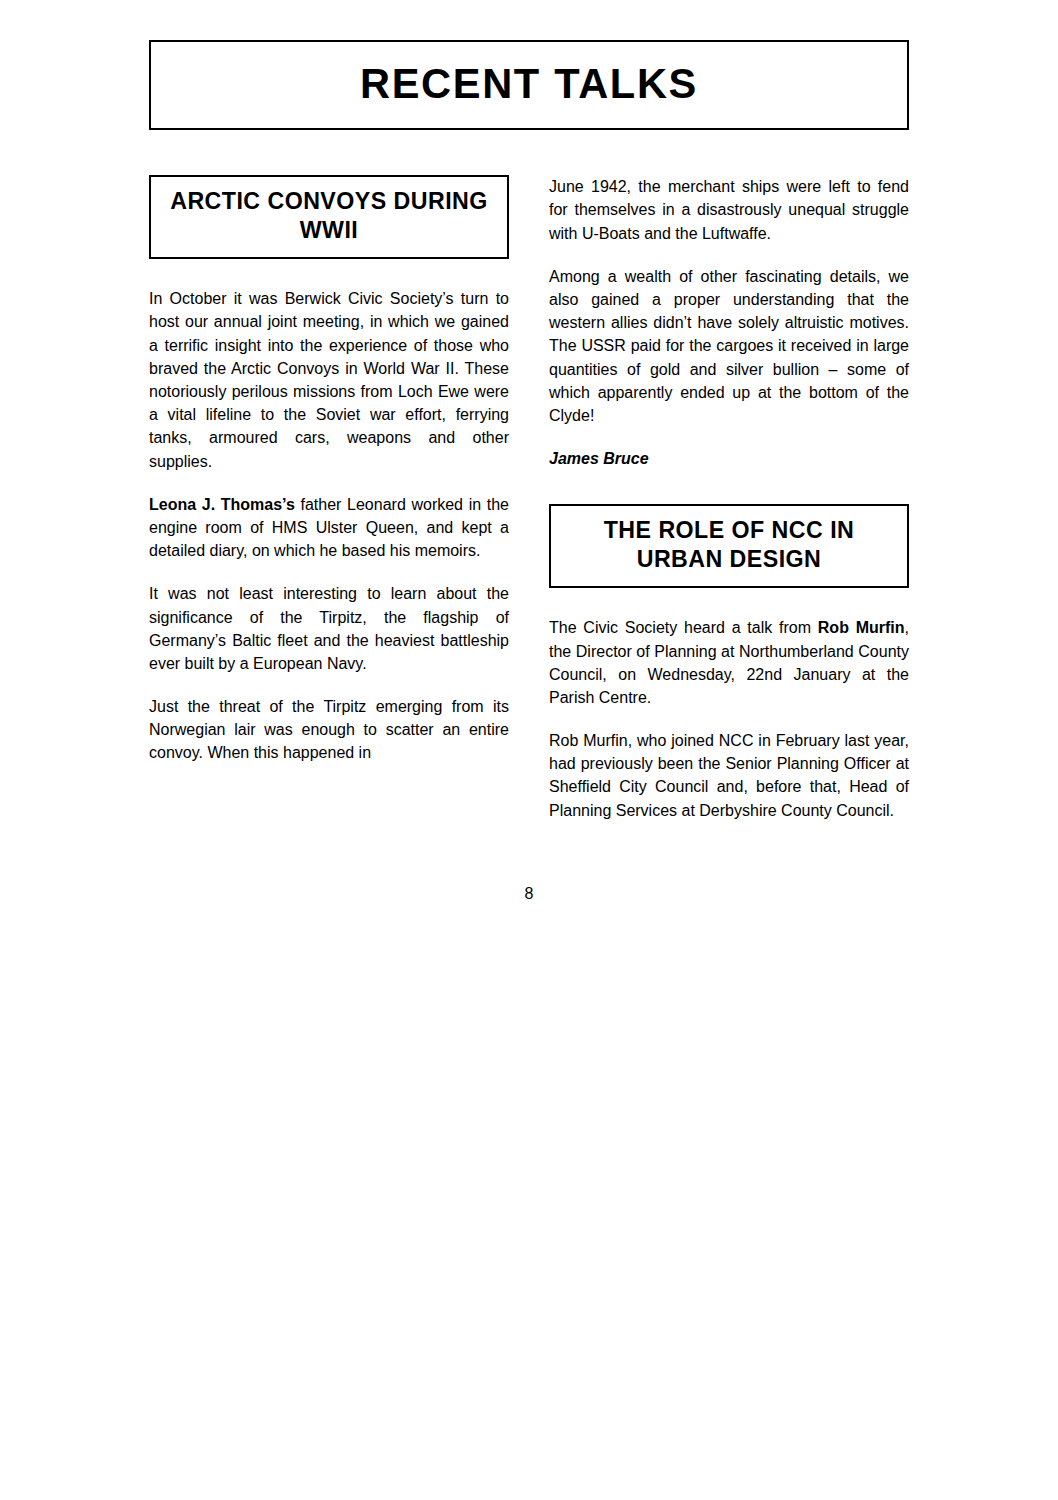RECENT TALKS
ARCTIC CONVOYS DURING WWII
In October it was Berwick Civic Society’s turn to host our annual joint meeting, in which we gained a terrific insight into the experience of those who braved the Arctic Convoys in World War II. These notoriously perilous missions from Loch Ewe were a vital lifeline to the Soviet war effort, ferrying tanks, armoured cars, weapons and other supplies.
Leona J. Thomas’s father Leonard worked in the engine room of HMS Ulster Queen, and kept a detailed diary, on which he based his memoirs.
It was not least interesting to learn about the significance of the Tirpitz, the flagship of Germany’s Baltic fleet and the heaviest battleship ever built by a European Navy.
Just the threat of the Tirpitz emerging from its Norwegian lair was enough to scatter an entire convoy. When this happened in
June 1942, the merchant ships were left to fend for themselves in a disastrously unequal struggle with U-Boats and the Luftwaffe.
Among a wealth of other fascinating details, we also gained a proper understanding that the western allies didn’t have solely altruistic motives. The USSR paid for the cargoes it received in large quantities of gold and silver bullion – some of which apparently ended up at the bottom of the Clyde!
James Bruce
THE ROLE OF NCC IN URBAN DESIGN
The Civic Society heard a talk from Rob Murfin, the Director of Planning at Northumberland County Council, on Wednesday, 22nd January at the Parish Centre.
Rob Murfin, who joined NCC in February last year, had previously been the Senior Planning Officer at Sheffield City Council and, before that, Head of Planning Services at Derbyshire County Council.
8